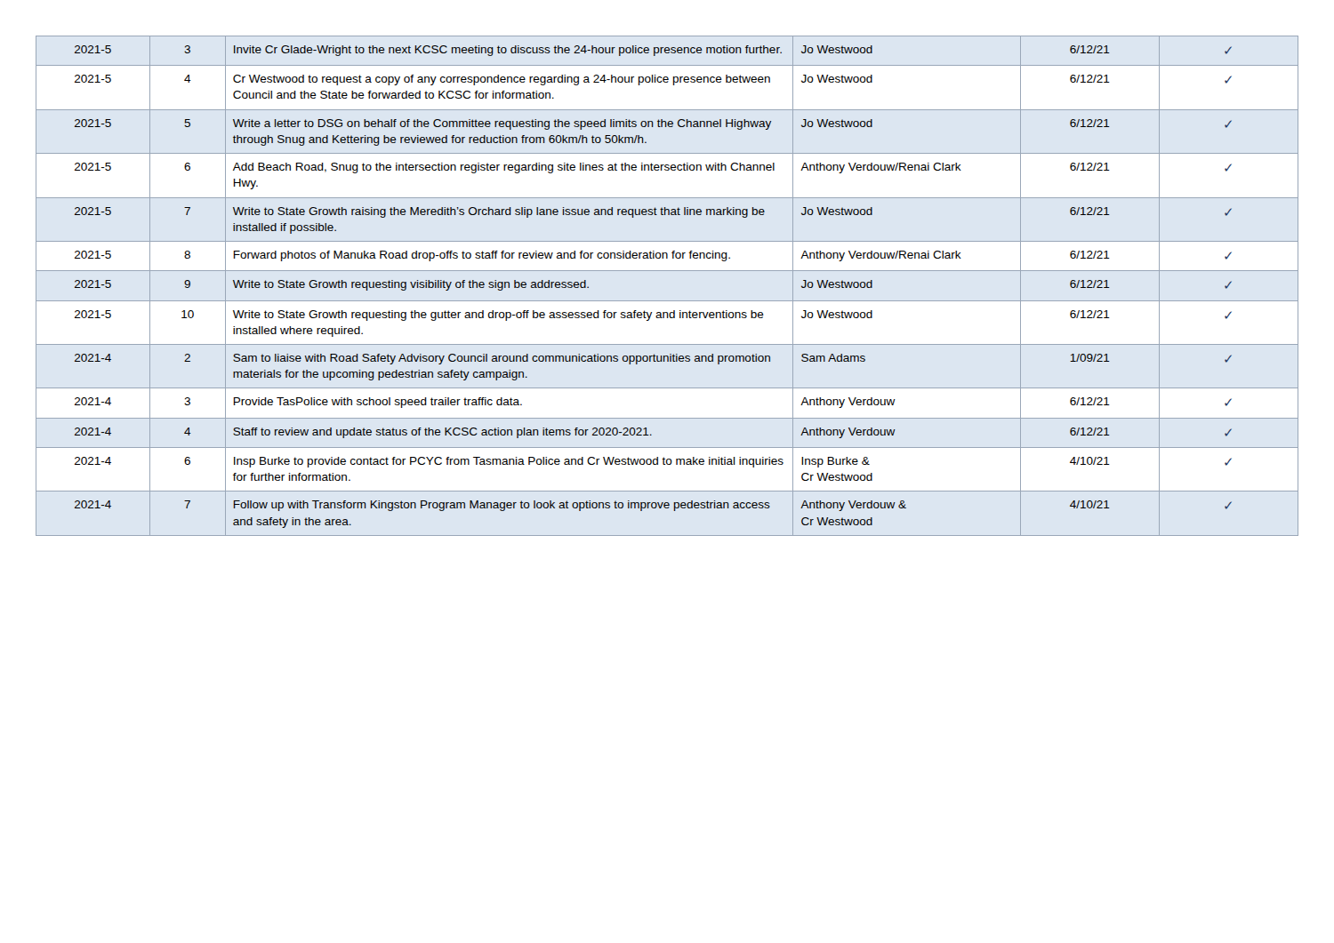| 2021-5 | 3 | Invite Cr Glade-Wright to the next KCSC meeting to discuss the 24-hour police presence motion further. | Jo Westwood | 6/12/21 | ✓ |
| 2021-5 | 4 | Cr Westwood to request a copy of any correspondence regarding a 24-hour police presence between Council and the State be forwarded to KCSC for information. | Jo Westwood | 6/12/21 | ✓ |
| 2021-5 | 5 | Write a letter to DSG on behalf of the Committee requesting the speed limits on the Channel Highway through Snug and Kettering be reviewed for reduction from 60km/h to 50km/h. | Jo Westwood | 6/12/21 | ✓ |
| 2021-5 | 6 | Add Beach Road, Snug to the intersection register regarding site lines at the intersection with Channel Hwy. | Anthony Verdouw/Renai Clark | 6/12/21 | ✓ |
| 2021-5 | 7 | Write to State Growth raising the Meredith’s Orchard slip lane issue and request that line marking be installed if possible. | Jo Westwood | 6/12/21 | ✓ |
| 2021-5 | 8 | Forward photos of Manuka Road drop-offs to staff for review and for consideration for fencing. | Anthony Verdouw/Renai Clark | 6/12/21 | ✓ |
| 2021-5 | 9 | Write to State Growth requesting visibility of the sign be addressed. | Jo Westwood | 6/12/21 | ✓ |
| 2021-5 | 10 | Write to State Growth requesting the gutter and drop-off be assessed for safety and interventions be installed where required. | Jo Westwood | 6/12/21 | ✓ |
| 2021-4 | 2 | Sam to liaise with Road Safety Advisory Council around communications opportunities and promotion materials for the upcoming pedestrian safety campaign. | Sam Adams | 1/09/21 | ✓ |
| 2021-4 | 3 | Provide TasPolice with school speed trailer traffic data. | Anthony Verdouw | 6/12/21 | ✓ |
| 2021-4 | 4 | Staff to review and update status of the KCSC action plan items for 2020-2021. | Anthony Verdouw | 6/12/21 | ✓ |
| 2021-4 | 6 | Insp Burke to provide contact for PCYC from Tasmania Police and Cr Westwood to make initial inquiries for further information. | Insp Burke & Cr Westwood | 4/10/21 | ✓ |
| 2021-4 | 7 | Follow up with Transform Kingston Program Manager to look at options to improve pedestrian access and safety in the area. | Anthony Verdouw & Cr Westwood | 4/10/21 | ✓ |